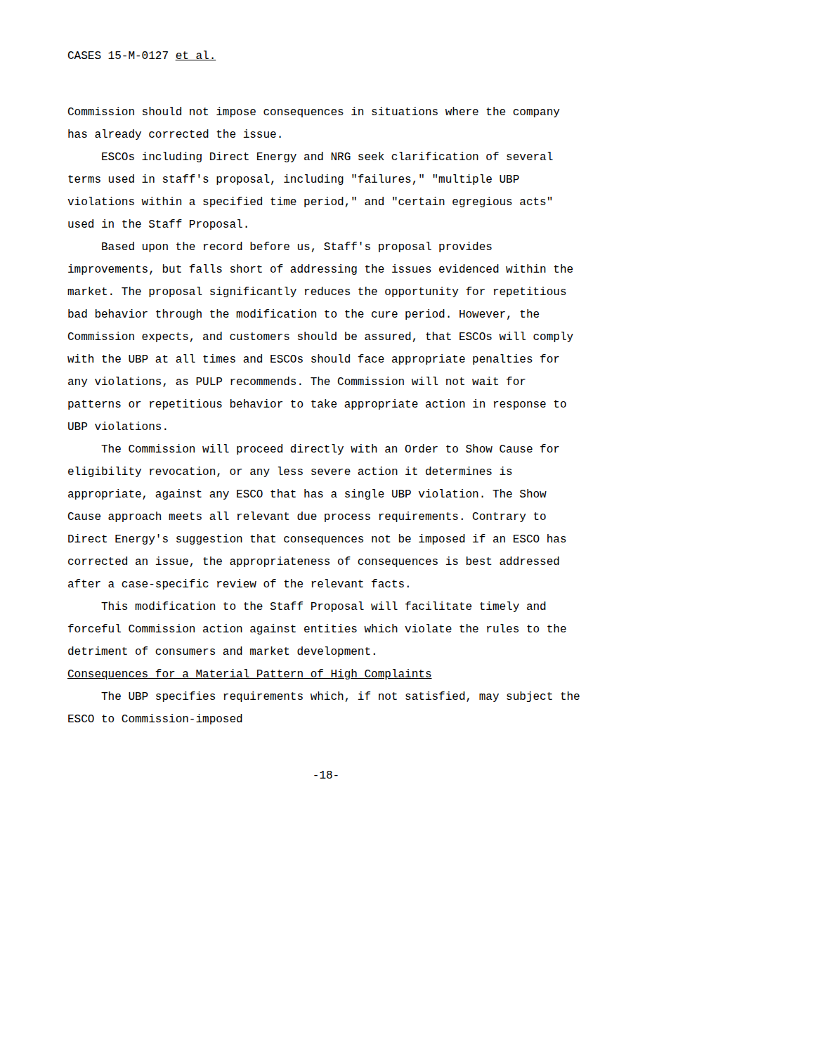CASES 15-M-0127 et al.
Commission should not impose consequences in situations where the company has already corrected the issue.
ESCOs including Direct Energy and NRG seek clarification of several terms used in staff's proposal, including "failures," "multiple UBP violations within a specified time period," and "certain egregious acts" used in the Staff Proposal.
Based upon the record before us, Staff's proposal provides improvements, but falls short of addressing the issues evidenced within the market. The proposal significantly reduces the opportunity for repetitious bad behavior through the modification to the cure period. However, the Commission expects, and customers should be assured, that ESCOs will comply with the UBP at all times and ESCOs should face appropriate penalties for any violations, as PULP recommends. The Commission will not wait for patterns or repetitious behavior to take appropriate action in response to UBP violations.
The Commission will proceed directly with an Order to Show Cause for eligibility revocation, or any less severe action it determines is appropriate, against any ESCO that has a single UBP violation. The Show Cause approach meets all relevant due process requirements. Contrary to Direct Energy's suggestion that consequences not be imposed if an ESCO has corrected an issue, the appropriateness of consequences is best addressed after a case-specific review of the relevant facts.
This modification to the Staff Proposal will facilitate timely and forceful Commission action against entities which violate the rules to the detriment of consumers and market development.
Consequences for a Material Pattern of High Complaints
The UBP specifies requirements which, if not satisfied, may subject the ESCO to Commission-imposed
-18-